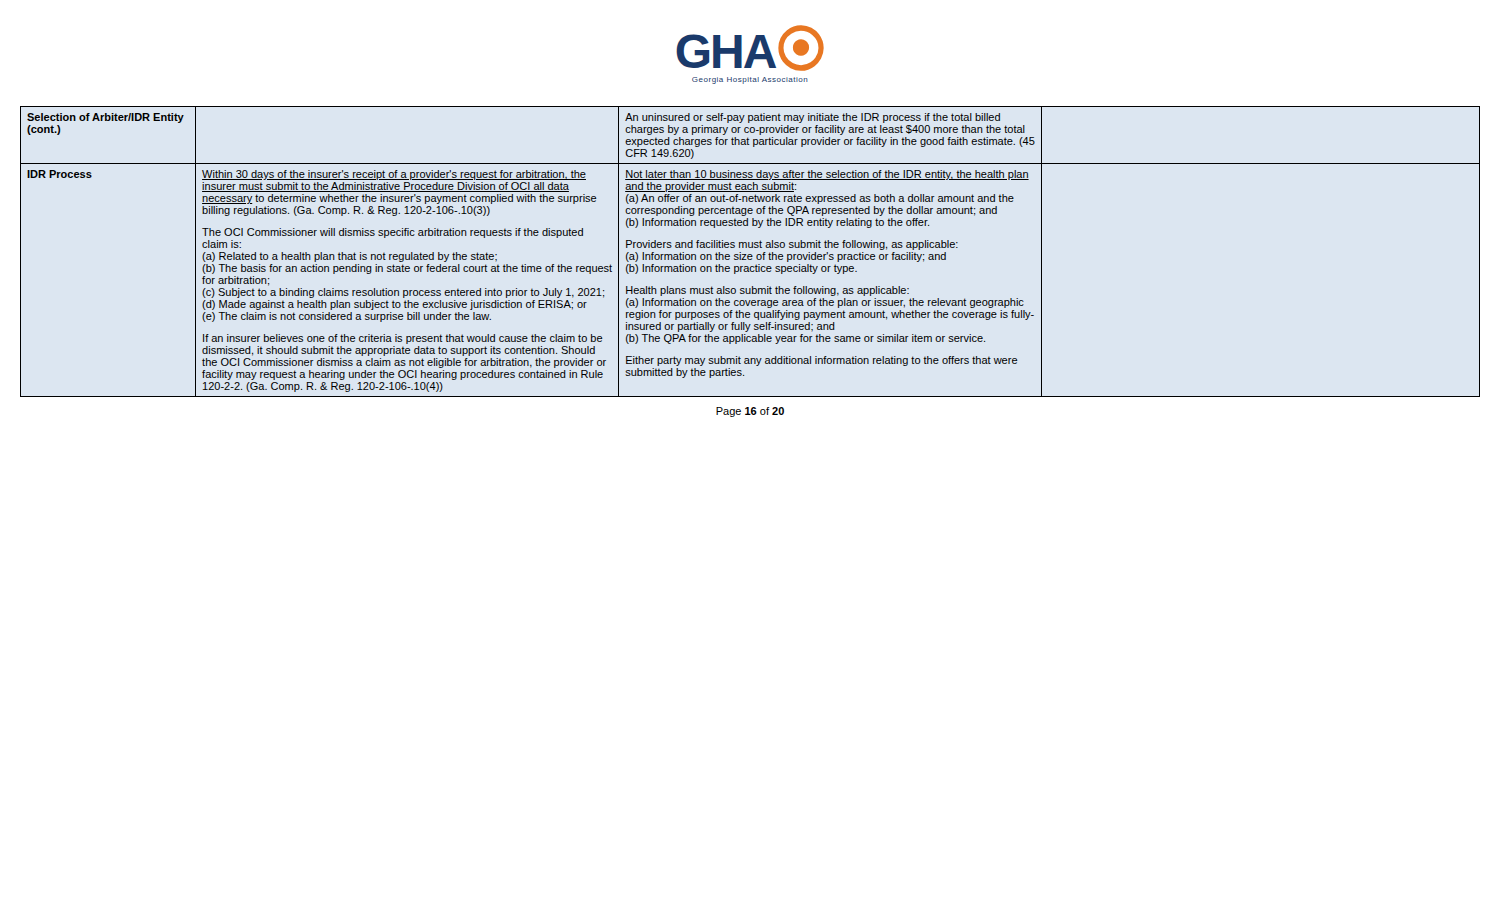GHA⦿
Georgia Hospital Association
| Selection of Arbiter/IDR Entity (cont.) | | An uninsured or self-pay patient may initiate the IDR process if the total billed charges by a primary or co-provider or facility are at least $400 more than the total expected charges for that particular provider or facility in the good faith estimate. (45 CFR 149.620) | |
| IDR Process | Within 30 days of the insurer's receipt of a provider's request for arbitration, the insurer must submit to the Administrative Procedure Division of OCI all data necessary to determine whether the insurer's payment complied with the surprise billing regulations. (Ga. Comp. R. & Reg. 120-2-106-.10(3)) The OCI Commissioner will dismiss specific arbitration requests if the disputed claim is: (a) Related to a health plan that is not regulated by the state; (b) The basis for an action pending in state or federal court at the time of the request for arbitration; (c) Subject to a binding claims resolution process entered into prior to July 1, 2021; (d) Made against a health plan subject to the exclusive jurisdiction of ERISA; or (e) The claim is not considered a surprise bill under the law. If an insurer believes one of the criteria is present that would cause the claim to be dismissed, it should submit the appropriate data to support its contention. Should the OCI Commissioner dismiss a claim as not eligible for arbitration, the provider or facility may request a hearing under the OCI hearing procedures contained in Rule 120-2-2. (Ga. Comp. R. & Reg. 120-2-106-.10(4)) | Not later than 10 business days after the selection of the IDR entity, the health plan and the provider must each submit : (a) An offer of an out-of-network rate expressed as both a dollar amount and the corresponding percentage of the QPA represented by the dollar amount; and (b) Information requested by the IDR entity relating to the offer. Providers and facilities must also submit the following, as applicable: (a) Information on the size of the provider's practice or facility; and (b) Information on the practice specialty or type. Health plans must also submit the following, as applicable: (a) Information on the coverage area of the plan or issuer, the relevant geographic region for purposes of the qualifying payment amount, whether the coverage is fully-insured or partially or fully self-insured; and (b) The QPA for the applicable year for the same or similar item or service. Either party may submit any additional information relating to the offers that were submitted by the parties. | |
Page 16 of 20